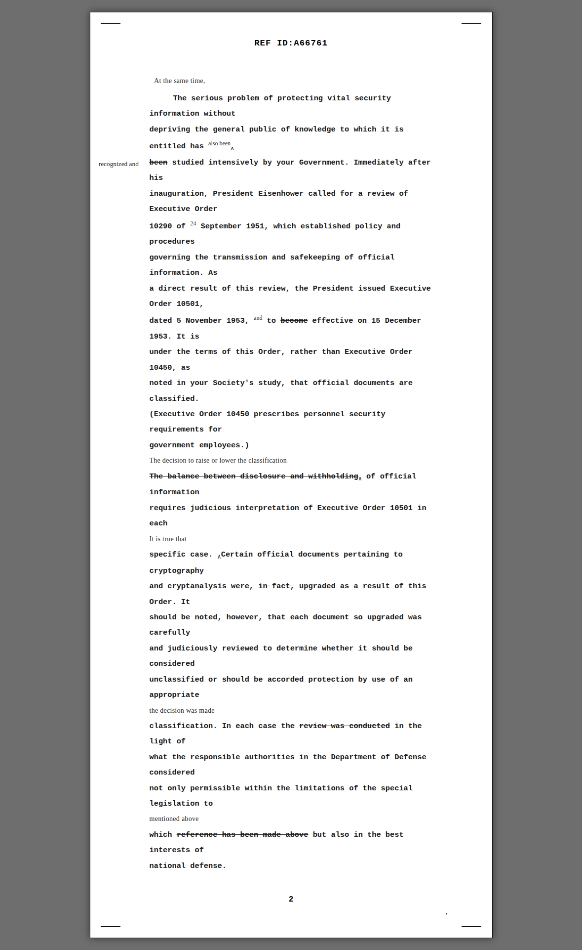REF ID:A66761
At the same time,
The serious problem of protecting vital security information without
depriving the general public of knowledge to which it is entitled has also been∧
recognized and been studied intensively by your Government. Immediately after his
inauguration, President Eisenhower called for a review of Executive Order
10290 of 24 September 1951, which established policy and procedures
governing the transmission and safekeeping of official information. As
a direct result of this review, the President issued Executive Order 10501,
dated 5 November 1953, and to become effective on 15 December 1953. It is
under the terms of this Order, rather than Executive Order 10450, as
noted in your Society's study, that official documents are classified.
(Executive Order 10450 prescribes personnel security requirements for
government employees.)
The decision to raise or lower the classification
The balance between disclosure and withholding∧ of official information
requires judicious interpretation of Executive Order 10501 in each
It is true that
specific case. ∧Certain official documents pertaining to cryptography
and cryptanalysis were, in fact, upgraded as a result of this Order. It
should be noted, however, that each document so upgraded was carefully
and judiciously reviewed to determine whether it should be considered
unclassified or should be accorded protection by use of an appropriate
the decision was made
classification. In each case the review was conducted in the light of
what the responsible authorities in the Department of Defense considered
not only permissible within the limitations of the special legislation to
mentioned above
which reference has been made above but also in the best interests of
national defense.
2
.